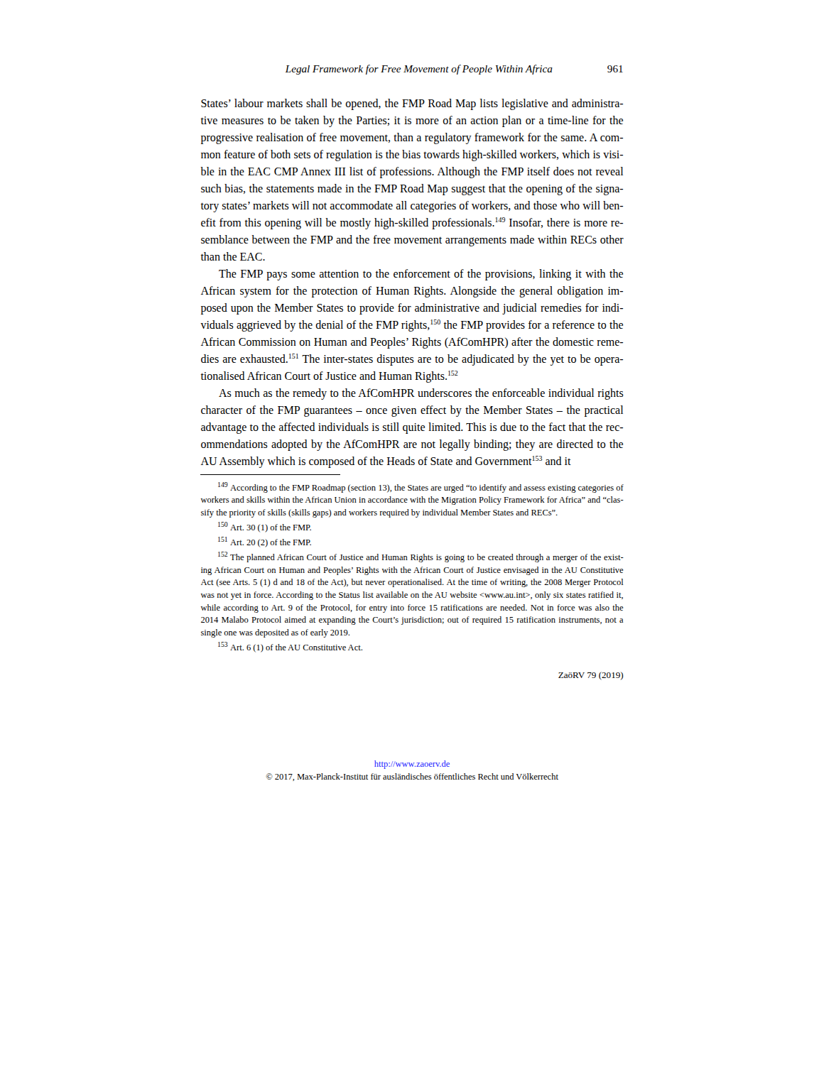Legal Framework for Free Movement of People Within Africa 961
States’ labour markets shall be opened, the FMP Road Map lists legislative and administrative measures to be taken by the Parties; it is more of an action plan or a time-line for the progressive realisation of free movement, than a regulatory framework for the same. A common feature of both sets of regulation is the bias towards high-skilled workers, which is visible in the EAC CMP Annex III list of professions. Although the FMP itself does not reveal such bias, the statements made in the FMP Road Map suggest that the opening of the signatory states’ markets will not accommodate all categories of workers, and those who will benefit from this opening will be mostly high-skilled professionals.149 Insofar, there is more resemblance between the FMP and the free movement arrangements made within RECs other than the EAC.
The FMP pays some attention to the enforcement of the provisions, linking it with the African system for the protection of Human Rights. Alongside the general obligation imposed upon the Member States to provide for administrative and judicial remedies for individuals aggrieved by the denial of the FMP rights,150 the FMP provides for a reference to the African Commission on Human and Peoples’ Rights (AfComHPR) after the domestic remedies are exhausted.151 The inter-states disputes are to be adjudicated by the yet to be operationalised African Court of Justice and Human Rights.152
As much as the remedy to the AfComHPR underscores the enforceable individual rights character of the FMP guarantees – once given effect by the Member States – the practical advantage to the affected individuals is still quite limited. This is due to the fact that the recommendations adopted by the AfComHPR are not legally binding; they are directed to the AU Assembly which is composed of the Heads of State and Government153 and it
149 According to the FMP Roadmap (section 13), the States are urged “to identify and assess existing categories of workers and skills within the African Union in accordance with the Migration Policy Framework for Africa” and “classify the priority of skills (skills gaps) and workers required by individual Member States and RECs”.
150 Art. 30 (1) of the FMP.
151 Art. 20 (2) of the FMP.
152 The planned African Court of Justice and Human Rights is going to be created through a merger of the existing African Court on Human and Peoples’ Rights with the African Court of Justice envisaged in the AU Constitutive Act (see Arts. 5 (1) d and 18 of the Act), but never operationalised. At the time of writing, the 2008 Merger Protocol was not yet in force. According to the Status list available on the AU website <www.au.int>, only six states ratified it, while according to Art. 9 of the Protocol, for entry into force 15 ratifications are needed. Not in force was also the 2014 Malabo Protocol aimed at expanding the Court’s jurisdiction; out of required 15 ratification instruments, not a single one was deposited as of early 2019.
153 Art. 6 (1) of the AU Constitutive Act.
ZaöRV 79 (2019)
http://www.zaoerv.de
© 2017, Max-Planck-Institut für ausländisches öffentliches Recht und Völkerrecht